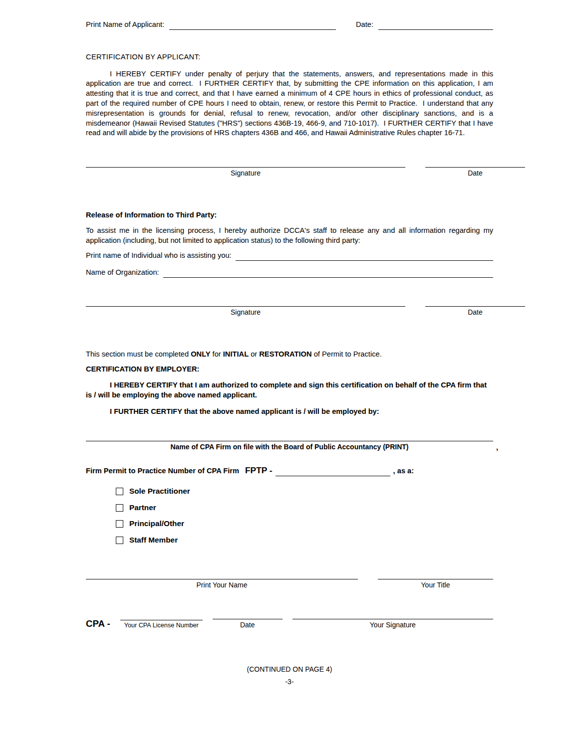Print Name of Applicant: Date:
CERTIFICATION BY APPLICANT:
I HEREBY CERTIFY under penalty of perjury that the statements, answers, and representations made in this application are true and correct. I FURTHER CERTIFY that, by submitting the CPE information on this application, I am attesting that it is true and correct, and that I have earned a minimum of 4 CPE hours in ethics of professional conduct, as part of the required number of CPE hours I need to obtain, renew, or restore this Permit to Practice. I understand that any misrepresentation is grounds for denial, refusal to renew, revocation, and/or other disciplinary sanctions, and is a misdemeanor (Hawaii Revised Statutes ("HRS") sections 436B-19, 466-9, and 710-1017). I FURTHER CERTIFY that I have read and will abide by the provisions of HRS chapters 436B and 466, and Hawaii Administrative Rules chapter 16-71.
Signature
Date
Release of Information to Third Party:
To assist me in the licensing process, I hereby authorize DCCA's staff to release any and all information regarding my application (including, but not limited to application status) to the following third party:
Print name of Individual who is assisting you:
Name of Organization:
Signature
Date
This section must be completed ONLY for INITIAL or RESTORATION of Permit to Practice.
CERTIFICATION BY EMPLOYER:
I HEREBY CERTIFY that I am authorized to complete and sign this certification on behalf of the CPA firm that is / will be employing the above named applicant.
I FURTHER CERTIFY that the above named applicant is / will be employed by:
,
Name of CPA Firm on file with the Board of Public Accountancy (PRINT)
Firm Permit to Practice Number of CPA Firm FPTP - , as a:
Sole Practitioner
Partner
Principal/Other
Staff Member
Print Your Name
Your Title
CPA -
Your CPA License Number
Date
Your Signature
(CONTINUED ON PAGE 4)
-3-